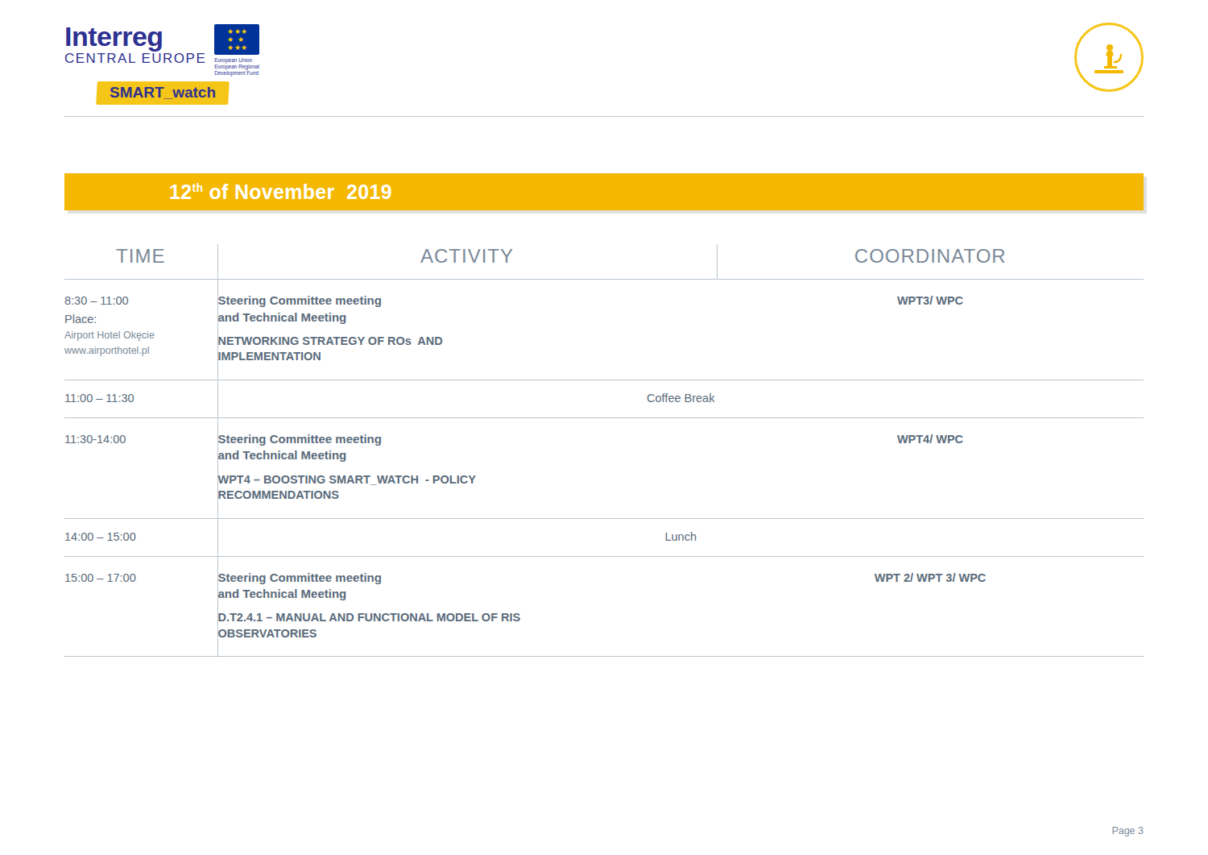Interreg
CENTRAL EUROPE
★ ★ ★
★ ★
★ ★ ★
European Union
European Regional
Development Fund
SMART_watch
12th of November 2019
| TIME | ACTIVITY | COORDINATOR |
| --- | --- | --- |
| 8:30 – 11:00 Place: Airport Hotel Okęcie www.airporthotel.pl | Steering Committee meeting and Technical Meeting NETWORKING STRATEGY OF ROs AND IMPLEMENTATION | WPT3/ WPC |
| 11:00 – 11:30 | Coffee Break |
| 11:30-14:00 | Steering Committee meeting and Technical Meeting WPT4 – BOOSTING SMART_WATCH - POLICY RECOMMENDATIONS | WPT4/ WPC |
| 14:00 – 15:00 | Lunch |
| 15:00 – 17:00 | Steering Committee meeting and Technical Meeting D.T2.4.1 – MANUAL AND FUNCTIONAL MODEL OF RIS OBSERVATORIES | WPT 2/ WPT 3/ WPC |
Page 3